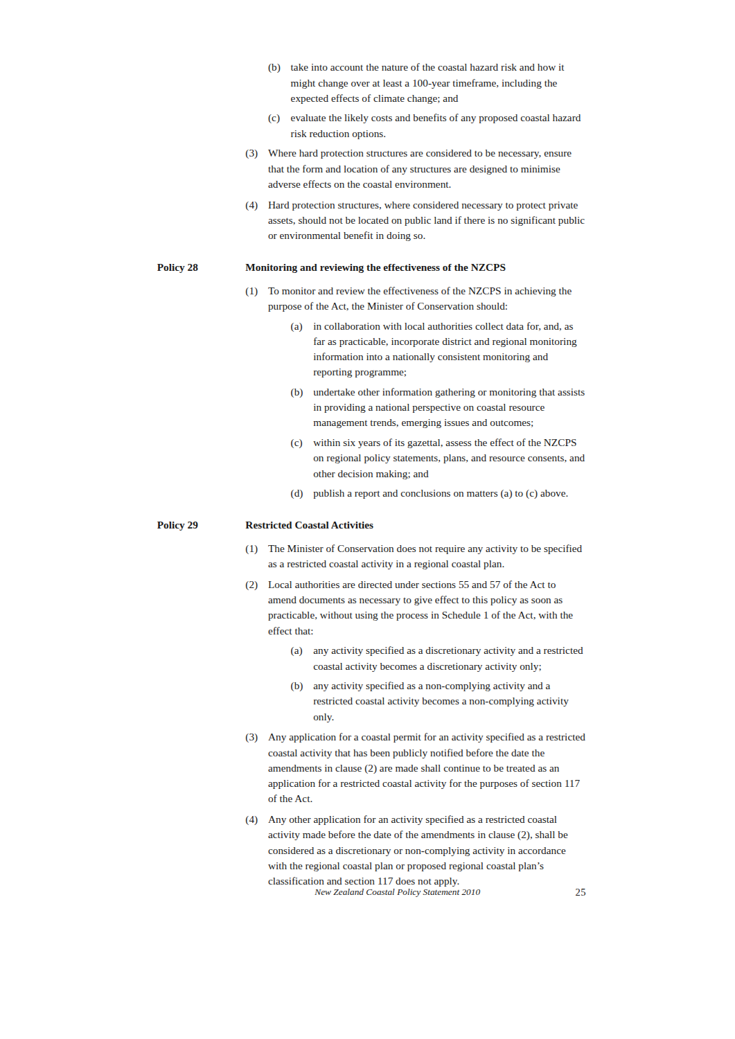(b) take into account the nature of the coastal hazard risk and how it might change over at least a 100-year timeframe, including the expected effects of climate change; and
(c) evaluate the likely costs and benefits of any proposed coastal hazard risk reduction options.
(3) Where hard protection structures are considered to be necessary, ensure that the form and location of any structures are designed to minimise adverse effects on the coastal environment.
(4) Hard protection structures, where considered necessary to protect private assets, should not be located on public land if there is no significant public or environmental benefit in doing so.
Policy 28
Monitoring and reviewing the effectiveness of the NZCPS
(1) To monitor and review the effectiveness of the NZCPS in achieving the purpose of the Act, the Minister of Conservation should:
(a) in collaboration with local authorities collect data for, and, as far as practicable, incorporate district and regional monitoring information into a nationally consistent monitoring and reporting programme;
(b) undertake other information gathering or monitoring that assists in providing a national perspective on coastal resource management trends, emerging issues and outcomes;
(c) within six years of its gazettal, assess the effect of the NZCPS on regional policy statements, plans, and resource consents, and other decision making; and
(d) publish a report and conclusions on matters (a) to (c) above.
Policy 29
Restricted Coastal Activities
(1) The Minister of Conservation does not require any activity to be specified as a restricted coastal activity in a regional coastal plan.
(2) Local authorities are directed under sections 55 and 57 of the Act to amend documents as necessary to give effect to this policy as soon as practicable, without using the process in Schedule 1 of the Act, with the effect that:
(a) any activity specified as a discretionary activity and a restricted coastal activity becomes a discretionary activity only;
(b) any activity specified as a non-complying activity and a restricted coastal activity becomes a non-complying activity only.
(3) Any application for a coastal permit for an activity specified as a restricted coastal activity that has been publicly notified before the date the amendments in clause (2) are made shall continue to be treated as an application for a restricted coastal activity for the purposes of section 117 of the Act.
(4) Any other application for an activity specified as a restricted coastal activity made before the date of the amendments in clause (2), shall be considered as a discretionary or non-complying activity in accordance with the regional coastal plan or proposed regional coastal plan’s classification and section 117 does not apply.
New Zealand Coastal Policy Statement 2010 25